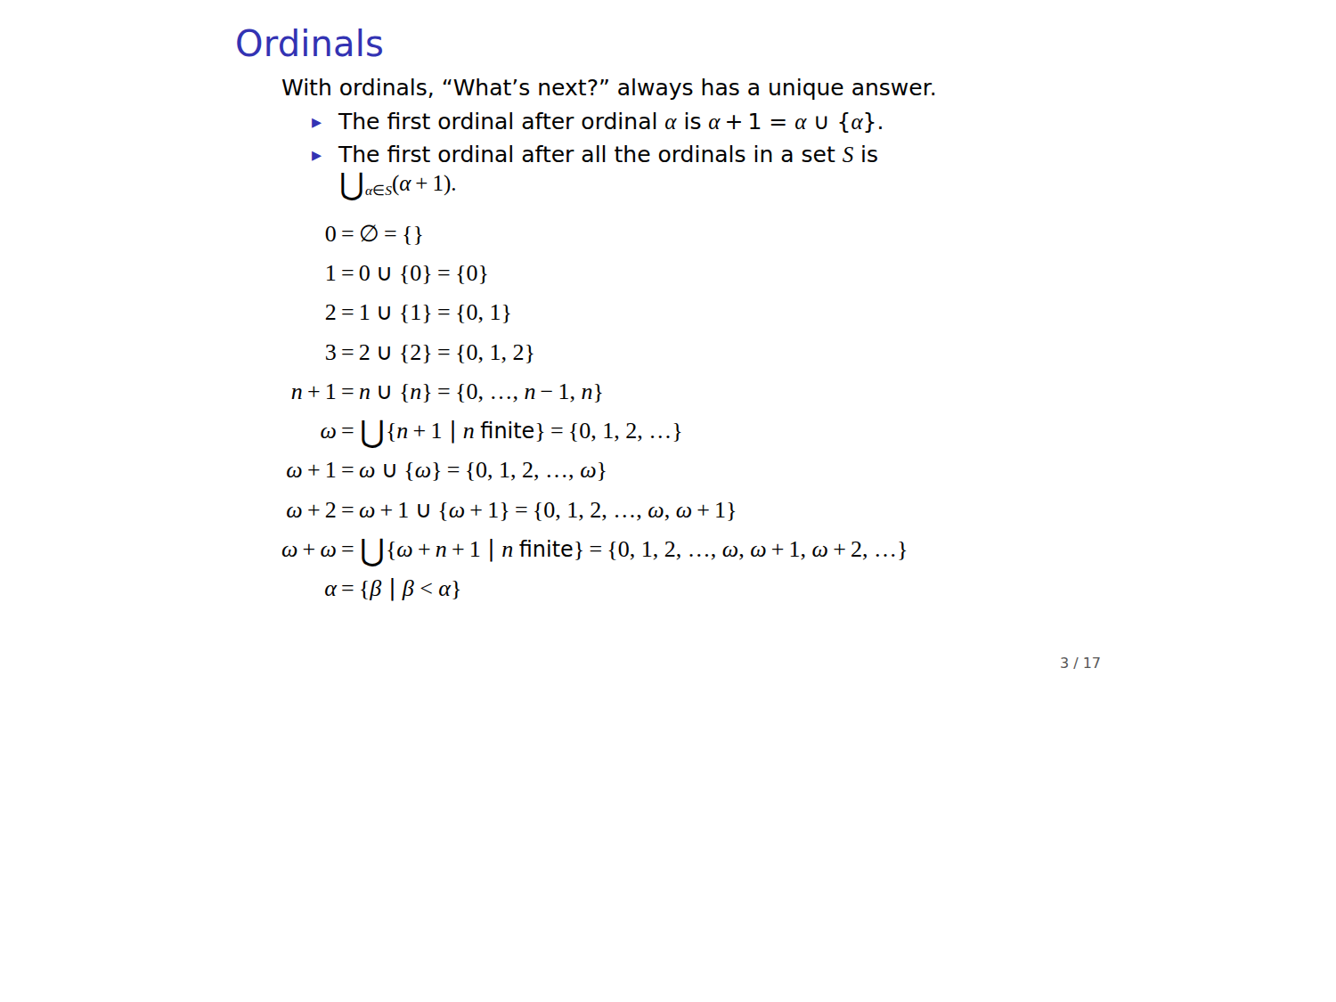Ordinals
With ordinals, “What’s next?” always has a unique answer.
The first ordinal after ordinal α is α + 1 = α ∪ {α}.
The first ordinal after all the ordinals in a set S is
⋃α∈S(α + 1).
| 0 | = ∅ = {} |
| 1 | = 0 ∪ {0} = {0} |
| 2 | = 1 ∪ {1} = {0, 1} |
| 3 | = 2 ∪ {2} = {0, 1, 2} |
| n + 1 | = n ∪ { n } = {0, …, n − 1, n } |
| ω | = ⋃ { n + 1 ∣ n finite } = {0, 1, 2, …} |
| ω + 1 | = ω ∪ { ω } = {0, 1, 2, …, ω } |
| ω + 2 | = ω + 1 ∪ { ω + 1} = {0, 1, 2, …, ω , ω + 1} |
| ω + ω | = ⋃ { ω + n + 1 ∣ n finite } = {0, 1, 2, …, ω , ω + 1, ω + 2, …} |
| α | = { β ∣ β < α } |
3 / 17